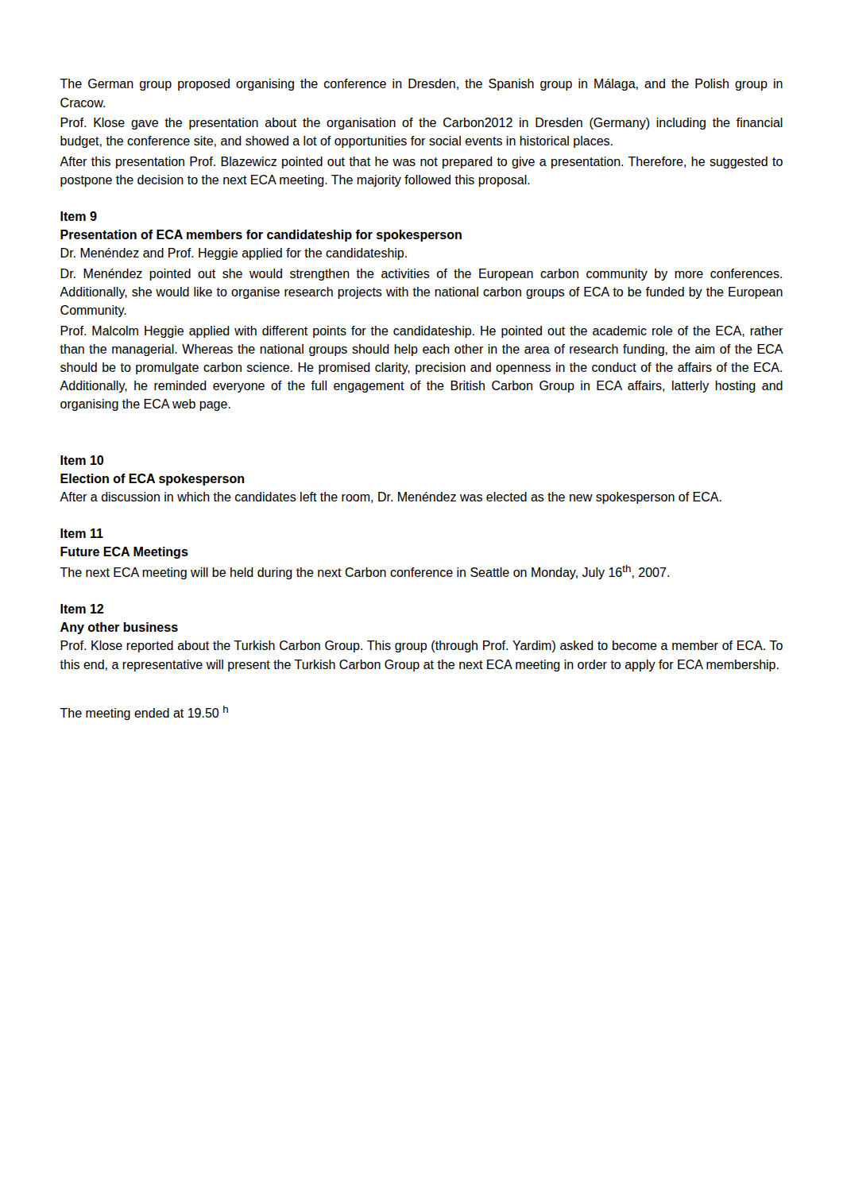The German group proposed organising the conference in Dresden, the Spanish group in Málaga, and the Polish group in Cracow.
Prof. Klose gave the presentation about the organisation of the Carbon2012 in Dresden (Germany) including the financial budget, the conference site, and showed a lot of opportunities for social events in historical places.
After this presentation Prof. Blazewicz pointed out that he was not prepared to give a presentation. Therefore, he suggested to postpone the decision to the next ECA meeting. The majority followed this proposal.
Item 9
Presentation of ECA members for candidateship for spokesperson
Dr. Menéndez and Prof. Heggie applied for the candidateship.
Dr. Menéndez pointed out she would strengthen the activities of the European carbon community by more conferences. Additionally, she would like to organise research projects with the national carbon groups of ECA to be funded by the European Community.
Prof. Malcolm Heggie applied with different points for the candidateship. He pointed out the academic role of the ECA, rather than the managerial. Whereas the national groups should help each other in the area of research funding, the aim of the ECA should be to promulgate carbon science. He promised clarity, precision and openness in the conduct of the affairs of the ECA. Additionally, he reminded everyone of the full engagement of the British Carbon Group in ECA affairs, latterly hosting and organising the ECA web page.
Item 10
Election of ECA spokesperson
After a discussion in which the candidates left the room, Dr. Menéndez was elected as the new spokesperson of ECA.
Item 11
Future ECA Meetings
The next ECA meeting will be held during the next Carbon conference in Seattle on Monday, July 16th, 2007.
Item 12
Any other business
Prof. Klose reported about the Turkish Carbon Group. This group (through Prof. Yardim) asked to become a member of ECA. To this end, a representative will present the Turkish Carbon Group at the next ECA meeting in order to apply for ECA membership.
The meeting ended at 19.50 h